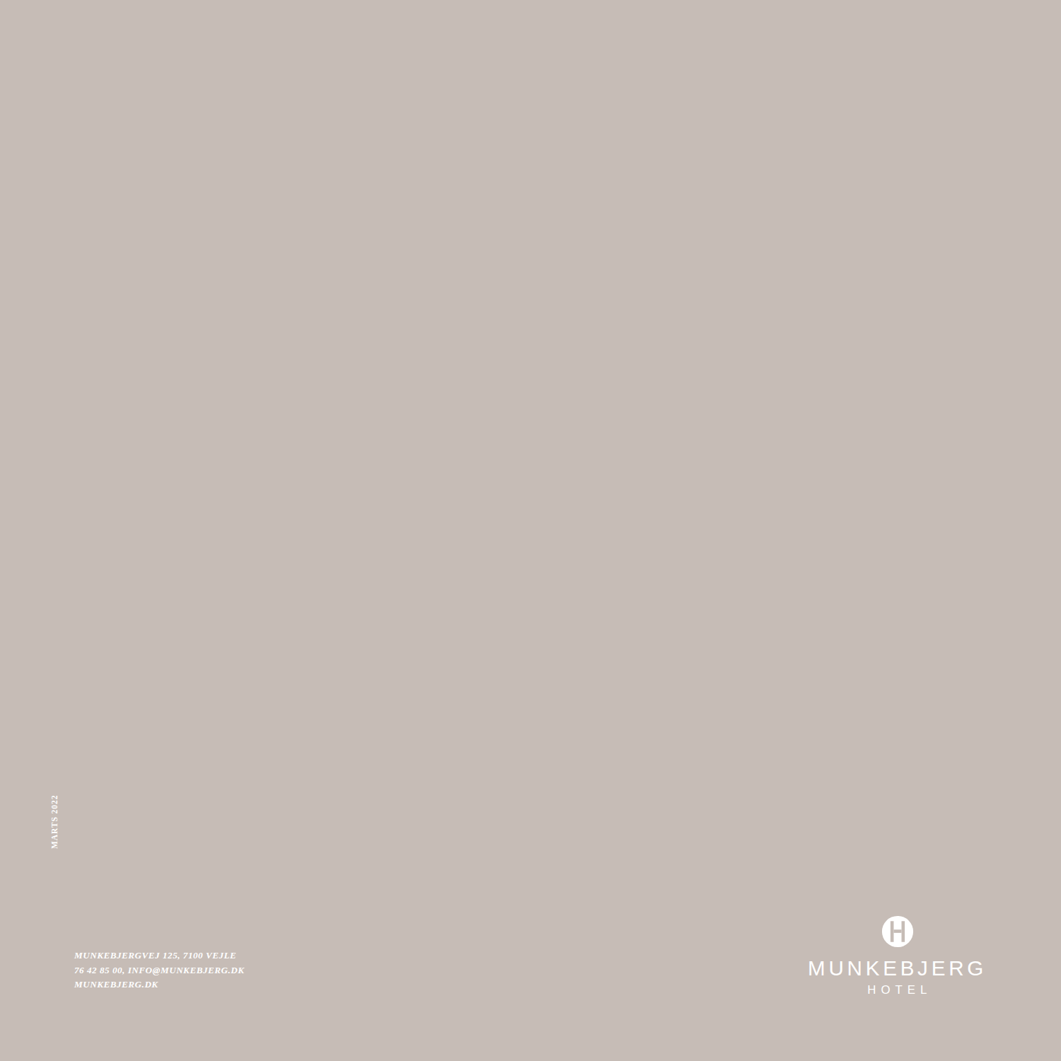MARTS 2022
Munkebjergvej 125, 7100 Vejle
76 42 85 00, info@munkebjerg.dk
munkebjerg.dk
MUNKEBJERG
HOTEL